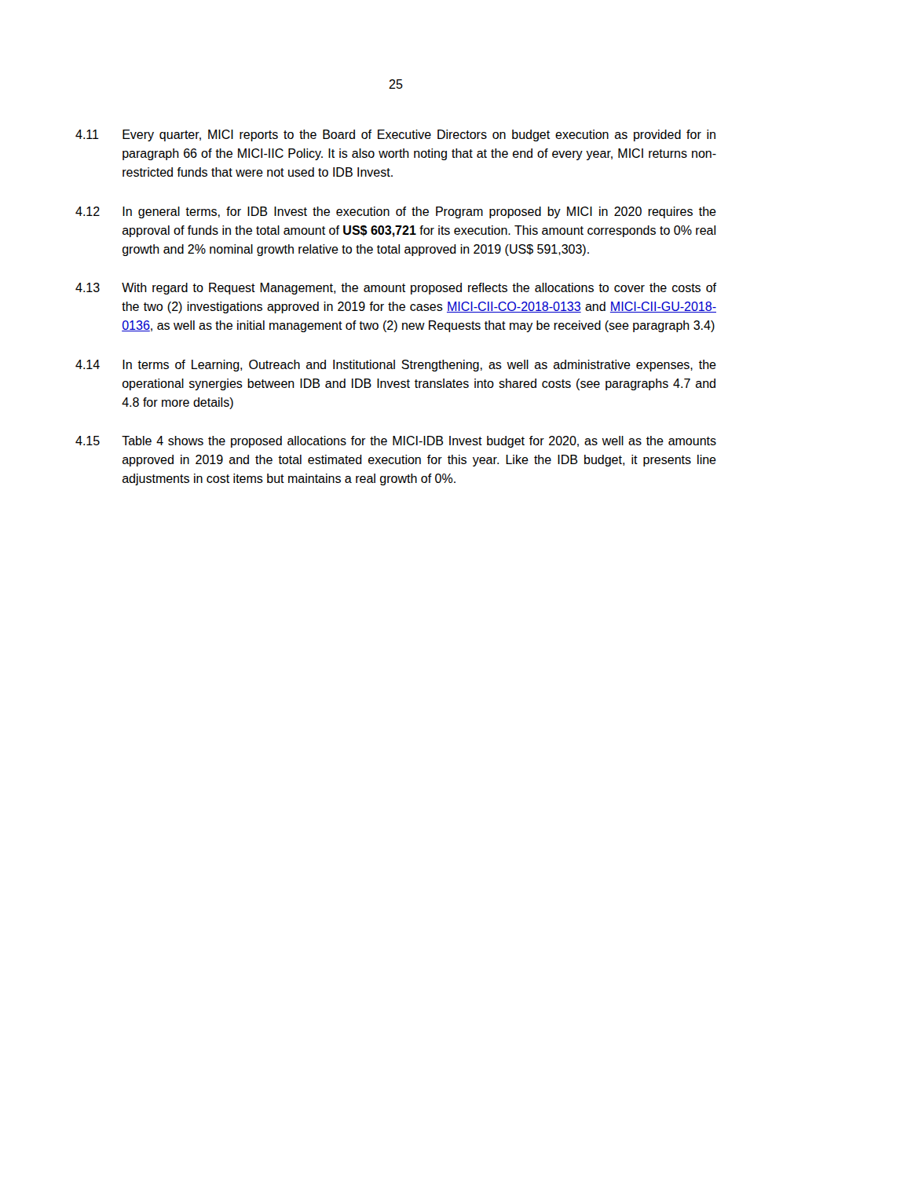25
4.11
Every quarter, MICI reports to the Board of Executive Directors on budget execution as provided for in paragraph 66 of the MICI-IIC Policy. It is also worth noting that at the end of every year, MICI returns non-restricted funds that were not used to IDB Invest.
4.12
In general terms, for IDB Invest the execution of the Program proposed by MICI in 2020 requires the approval of funds in the total amount of US$ 603,721 for its execution. This amount corresponds to 0% real growth and 2% nominal growth relative to the total approved in 2019 (US$ 591,303).
4.13
With regard to Request Management, the amount proposed reflects the allocations to cover the costs of the two (2) investigations approved in 2019 for the cases MICI-CII-CO-2018-0133 and MICI-CII-GU-2018-0136, as well as the initial management of two (2) new Requests that may be received (see paragraph 3.4)
4.14
In terms of Learning, Outreach and Institutional Strengthening, as well as administrative expenses, the operational synergies between IDB and IDB Invest translates into shared costs (see paragraphs 4.7 and 4.8 for more details)
4.15
Table 4 shows the proposed allocations for the MICI-IDB Invest budget for 2020, as well as the amounts approved in 2019 and the total estimated execution for this year. Like the IDB budget, it presents line adjustments in cost items but maintains a real growth of 0%.